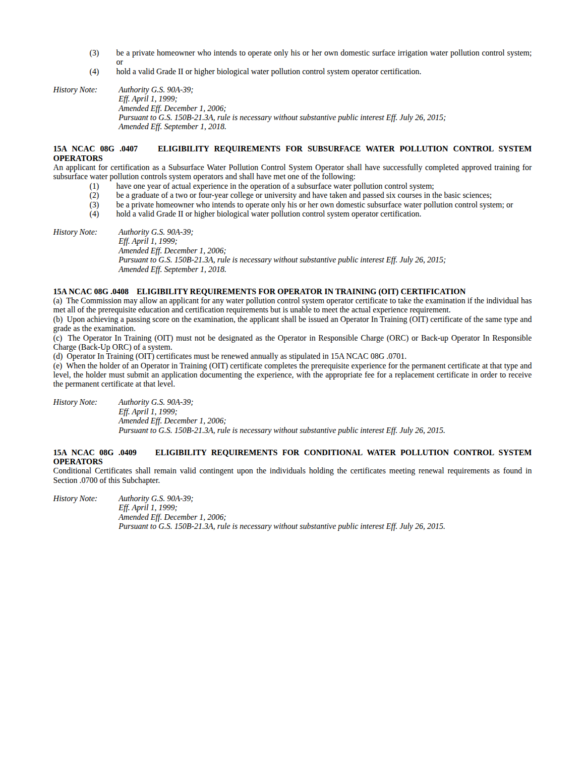(3) be a private homeowner who intends to operate only his or her own domestic surface irrigation water pollution control system; or
(4) hold a valid Grade II or higher biological water pollution control system operator certification.
History Note:
Authority G.S. 90A-39;
Eff. April 1, 1999;
Amended Eff. December 1, 2006;
Pursuant to G.S. 150B-21.3A, rule is necessary without substantive public interest Eff. July 26, 2015;
Amended Eff. September 1, 2018.
15A NCAC 08G .0407 ELIGIBILITY REQUIREMENTS FOR SUBSURFACE WATER POLLUTION CONTROL SYSTEM OPERATORS
An applicant for certification as a Subsurface Water Pollution Control System Operator shall have successfully completed approved training for subsurface water pollution controls system operators and shall have met one of the following:
(1) have one year of actual experience in the operation of a subsurface water pollution control system;
(2) be a graduate of a two or four-year college or university and have taken and passed six courses in the basic sciences;
(3) be a private homeowner who intends to operate only his or her own domestic subsurface water pollution control system; or
(4) hold a valid Grade II or higher biological water pollution control system operator certification.
History Note:
Authority G.S. 90A-39;
Eff. April 1, 1999;
Amended Eff. December 1, 2006;
Pursuant to G.S. 150B-21.3A, rule is necessary without substantive public interest Eff. July 26, 2015;
Amended Eff. September 1, 2018.
15A NCAC 08G .0408 ELIGIBILITY REQUIREMENTS FOR OPERATOR IN TRAINING (OIT) CERTIFICATION
(a) The Commission may allow an applicant for any water pollution control system operator certificate to take the examination if the individual has met all of the prerequisite education and certification requirements but is unable to meet the actual experience requirement.
(b) Upon achieving a passing score on the examination, the applicant shall be issued an Operator In Training (OIT) certificate of the same type and grade as the examination.
(c) The Operator In Training (OIT) must not be designated as the Operator in Responsible Charge (ORC) or Back-up Operator In Responsible Charge (Back-Up ORC) of a system.
(d) Operator In Training (OIT) certificates must be renewed annually as stipulated in 15A NCAC 08G .0701.
(e) When the holder of an Operator in Training (OIT) certificate completes the prerequisite experience for the permanent certificate at that type and level, the holder must submit an application documenting the experience, with the appropriate fee for a replacement certificate in order to receive the permanent certificate at that level.
History Note:
Authority G.S. 90A-39;
Eff. April 1, 1999;
Amended Eff. December 1, 2006;
Pursuant to G.S. 150B-21.3A, rule is necessary without substantive public interest Eff. July 26, 2015.
15A NCAC 08G .0409 ELIGIBILITY REQUIREMENTS FOR CONDITIONAL WATER POLLUTION CONTROL SYSTEM OPERATORS
Conditional Certificates shall remain valid contingent upon the individuals holding the certificates meeting renewal requirements as found in Section .0700 of this Subchapter.
History Note:
Authority G.S. 90A-39;
Eff. April 1, 1999;
Amended Eff. December 1, 2006;
Pursuant to G.S. 150B-21.3A, rule is necessary without substantive public interest Eff. July 26, 2015.